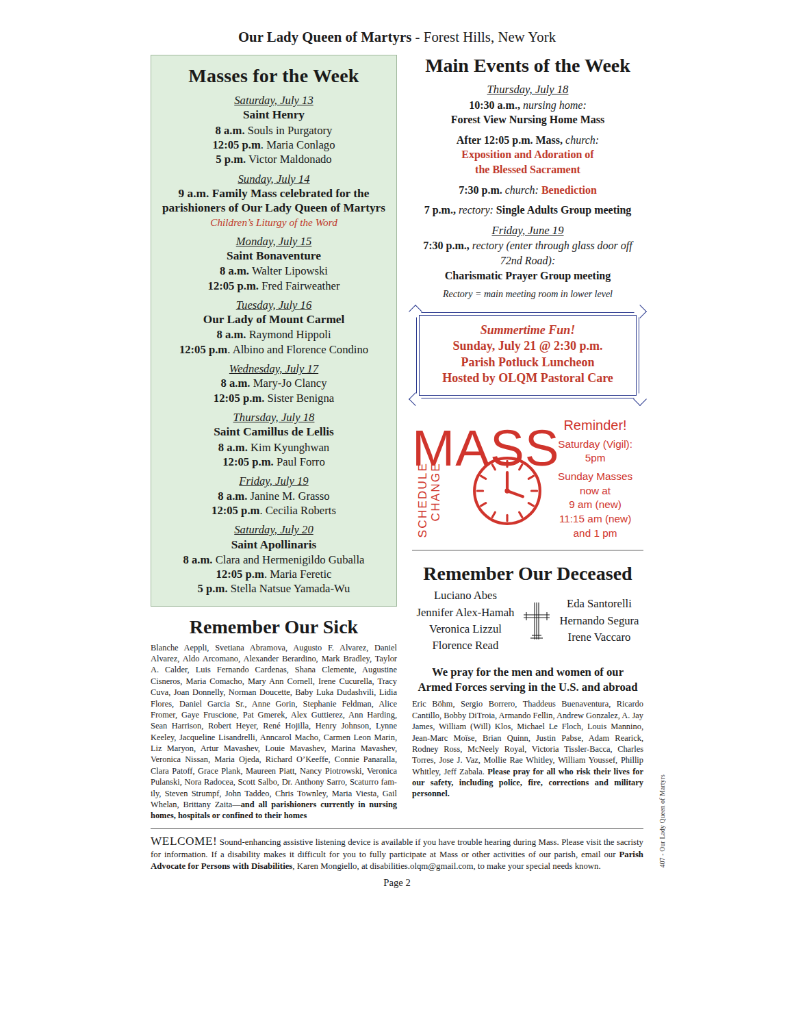Our Lady Queen of Martyrs - Forest Hills, New York
Masses for the Week
Saturday, July 13
Saint Henry
8 a.m. Souls in Purgatory
12:05 p.m. Maria Conlago
5 p.m. Victor Maldonado
Sunday, July 14
9 a.m. Family Mass celebrated for the
parishioners of Our Lady Queen of Martyrs
Children’s Liturgy of the Word
Monday, July 15
Saint Bonaventure
8 a.m. Walter Lipowski
12:05 p.m. Fred Fairweather
Tuesday, July 16
Our Lady of Mount Carmel
8 a.m. Raymond Hippoli
12:05 p.m. Albino and Florence Condino
Wednesday, July 17
8 a.m. Mary-Jo Clancy
12:05 p.m. Sister Benigna
Thursday, July 18
Saint Camillus de Lellis
8 a.m. Kim Kyunghwan
12:05 p.m. Paul Forro
Friday, July 19
8 a.m. Janine M. Grasso
12:05 p.m. Cecilia Roberts
Saturday, July 20
Saint Apollinaris
8 a.m. Clara and Hermenigildo Guballa
12:05 p.m. Maria Feretic
5 p.m. Stella Natsue Yamada-Wu
Remember Our Sick
Blanche Aeppli, Svetiana Abramova, Augusto F. Alvarez, Daniel Alvarez, Aldo Arcomano, Alexander Berardino, Mark Bradley, Taylor A. Calder, Luis Fernando Cardenas, Shana Clemente, Augustine Cisneros, Maria Comacho, Mary Ann Cornell, Irene Cucurella, Tracy Cuva, Joan Donnelly, Norman Doucette, Baby Luka Dudashvili, Lidia Flores, Daniel Garcia Sr., Anne Gorin, Stephanie Feldman, Alice Fromer, Gaye Fruscione, Pat Gmerek, Alex Guttierez, Ann Harding, Sean Harrison, Robert Heyer, René Hojilla, Henry Johnson, Lynne Keeley, Jacqueline Lisandrelli, Anncarol Macho, Carmen Leon Marin, Liz Maryon, Artur Mavashev, Louie Mavashev, Marina Mavashev, Veronica Nissan, Maria Ojeda, Richard O’Keeffe, Connie Panaralla, Clara Patoff, Grace Plank, Maureen Piatt, Nancy Piotrowski, Veronica Pulanski, Nora Radocea, Scott Salbo, Dr. Anthony Sarro, Scaturro family, Steven Strumpf, John Taddeo, Chris Townley, Maria Viesta, Gail Whelan, Brittany Zaita—and all parishioners currently in nursing homes, hospitals or confined to their homes
Main Events of the Week
Thursday, July 18
10:30 a.m., nursing home:
Forest View Nursing Home Mass
After 12:05 p.m. Mass, church:
Exposition and Adoration of
the Blessed Sacrament
7:30 p.m. church: Benediction
7 p.m., rectory: Single Adults Group meeting
Friday, June 19
7:30 p.m., rectory (enter through glass door off 72nd Road):
Charismatic Prayer Group meeting
Rectory = main meeting room in lower level
Summertime Fun!
Sunday, July 21 @ 2:30 p.m.
Parish Potluck Luncheon
Hosted by OLQM Pastoral Care
MASS
SCHEDULE
CHANGE
Reminder!
Saturday (Vigil): 5pm
Sunday Masses now at
9 am (new)
11:15 am (new)
and 1 pm
Remember Our Deceased
Luciano Abes
Jennifer Alex-Hamah
Veronica Lizzul
Florence Read
Eda Santorelli
Hernando Segura
Irene Vaccaro
We pray for the men and women of our
Armed Forces serving in the U.S. and abroad
Eric Böhm, Sergio Borrero, Thaddeus Buenaventura, Ricardo Cantillo, Bobby DiTroia, Armando Fellin, Andrew Gonzalez, A. Jay James, William (Will) Klos, Michael Le Floch, Louis Mannino, Jean-Marc Moïse, Brian Quinn, Justin Pabse, Adam Rearick, Rodney Ross, McNeely Royal, Victoria Tissler-Bacca, Charles Torres, Jose J. Vaz, Mollie Rae Whitley, William Youssef, Phillip Whitley, Jeff Zabala. Please pray for all who risk their lives for our safety, including police, fire, corrections and military personnel.
WELCOME! Sound-enhancing assistive listening device is available if you have trouble hearing during Mass. Please visit the sacristy for information. If a disability makes it difficult for you to fully participate at Mass or other activities of our parish, email our Parish Advocate for Persons with Disabilities, Karen Mongiello, at disabilities.olqm@gmail.com, to make your special needs known.
Page 2
407 - Our Lady Queen of Martyrs